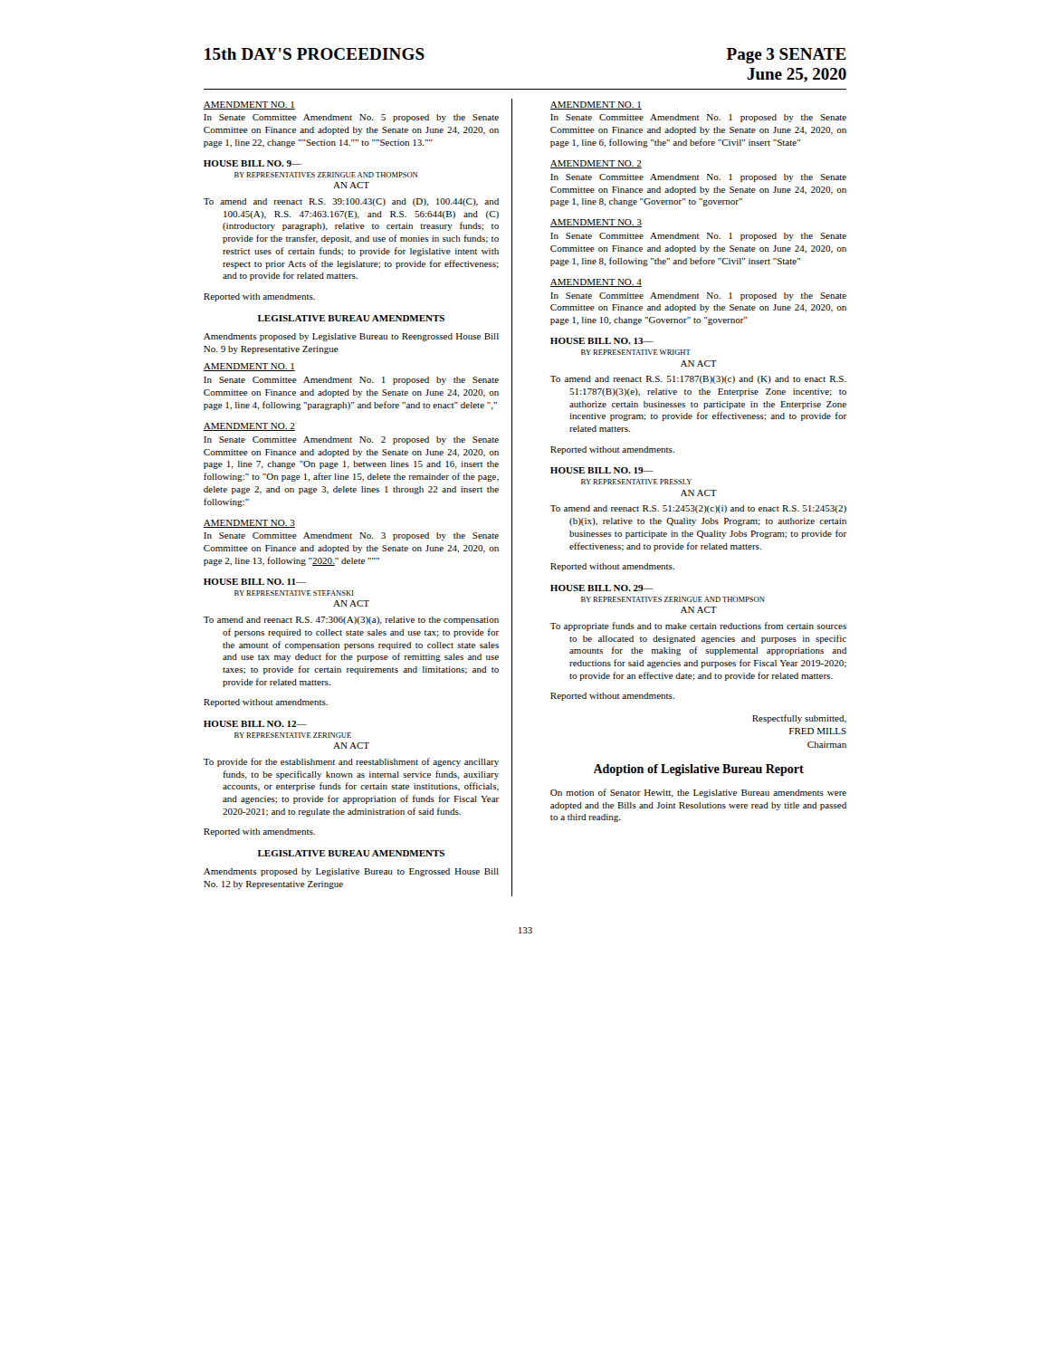15th DAY'S PROCEEDINGS
Page 3 SENATE
June 25, 2020
AMENDMENT NO. 1
In Senate Committee Amendment No. 5 proposed by the Senate Committee on Finance and adopted by the Senate on June 24, 2020, on page 1, line 22, change ""Section 14."" to ""Section 13.""
HOUSE BILL NO. 9—
BY REPRESENTATIVES ZERINGUE AND THOMPSON
AN ACT
To amend and reenact R.S. 39:100.43(C) and (D), 100.44(C), and 100.45(A), R.S. 47:463.167(E), and R.S. 56:644(B) and (C)(introductory paragraph), relative to certain treasury funds; to provide for the transfer, deposit, and use of monies in such funds; to restrict uses of certain funds; to provide for legislative intent with respect to prior Acts of the legislature; to provide for effectiveness; and to provide for related matters.
Reported with amendments.
LEGISLATIVE BUREAU AMENDMENTS
Amendments proposed by Legislative Bureau to Reengrossed House Bill No. 9 by Representative Zeringue
AMENDMENT NO. 1
In Senate Committee Amendment No. 1 proposed by the Senate Committee on Finance and adopted by the Senate on June 24, 2020, on page 1, line 4, following "paragraph)" and before "and to enact" delete ","
AMENDMENT NO. 2
In Senate Committee Amendment No. 2 proposed by the Senate Committee on Finance and adopted by the Senate on June 24, 2020, on page 1, line 7, change "On page 1, between lines 15 and 16, insert the following:" to "On page 1, after line 15, delete the remainder of the page, delete page 2, and on page 3, delete lines 1 through 22 and insert the following:"
AMENDMENT NO. 3
In Senate Committee Amendment No. 3 proposed by the Senate Committee on Finance and adopted by the Senate on June 24, 2020, on page 2, line 13, following "2020." delete """
HOUSE BILL NO. 11—
BY REPRESENTATIVE STEFANSKI
AN ACT
To amend and reenact R.S. 47:306(A)(3)(a), relative to the compensation of persons required to collect state sales and use tax; to provide for the amount of compensation persons required to collect state sales and use tax may deduct for the purpose of remitting sales and use taxes; to provide for certain requirements and limitations; and to provide for related matters.
Reported without amendments.
HOUSE BILL NO. 12—
BY REPRESENTATIVE ZERINGUE
AN ACT
To provide for the establishment and reestablishment of agency ancillary funds, to be specifically known as internal service funds, auxiliary accounts, or enterprise funds for certain state institutions, officials, and agencies; to provide for appropriation of funds for Fiscal Year 2020-2021; and to regulate the administration of said funds.
Reported with amendments.
LEGISLATIVE BUREAU AMENDMENTS
Amendments proposed by Legislative Bureau to Engrossed House Bill No. 12 by Representative Zeringue
AMENDMENT NO. 1
In Senate Committee Amendment No. 1 proposed by the Senate Committee on Finance and adopted by the Senate on June 24, 2020, on page 1, line 6, following "the" and before "Civil" insert "State"
AMENDMENT NO. 2
In Senate Committee Amendment No. 1 proposed by the Senate Committee on Finance and adopted by the Senate on June 24, 2020, on page 1, line 8, change "Governor" to "governor"
AMENDMENT NO. 3
In Senate Committee Amendment No. 1 proposed by the Senate Committee on Finance and adopted by the Senate on June 24, 2020, on page 1, line 8, following "the" and before "Civil" insert "State"
AMENDMENT NO. 4
In Senate Committee Amendment No. 1 proposed by the Senate Committee on Finance and adopted by the Senate on June 24, 2020, on page 1, line 10, change "Governor" to "governor"
HOUSE BILL NO. 13—
BY REPRESENTATIVE WRIGHT
AN ACT
To amend and reenact R.S. 51:1787(B)(3)(c) and (K) and to enact R.S. 51:1787(B)(3)(e), relative to the Enterprise Zone incentive; to authorize certain businesses to participate in the Enterprise Zone incentive program; to provide for effectiveness; and to provide for related matters.
Reported without amendments.
HOUSE BILL NO. 19—
BY REPRESENTATIVE PRESSLY
AN ACT
To amend and reenact R.S. 51:2453(2)(c)(i) and to enact R.S. 51:2453(2)(b)(ix), relative to the Quality Jobs Program; to authorize certain businesses to participate in the Quality Jobs Program; to provide for effectiveness; and to provide for related matters.
Reported without amendments.
HOUSE BILL NO. 29—
BY REPRESENTATIVES ZERINGUE AND THOMPSON
AN ACT
To appropriate funds and to make certain reductions from certain sources to be allocated to designated agencies and purposes in specific amounts for the making of supplemental appropriations and reductions for said agencies and purposes for Fiscal Year 2019-2020; to provide for an effective date; and to provide for related matters.
Reported without amendments.
Respectfully submitted,
FRED MILLS
Chairman
Adoption of Legislative Bureau Report
On motion of Senator Hewitt, the Legislative Bureau amendments were adopted and the Bills and Joint Resolutions were read by title and passed to a third reading.
133